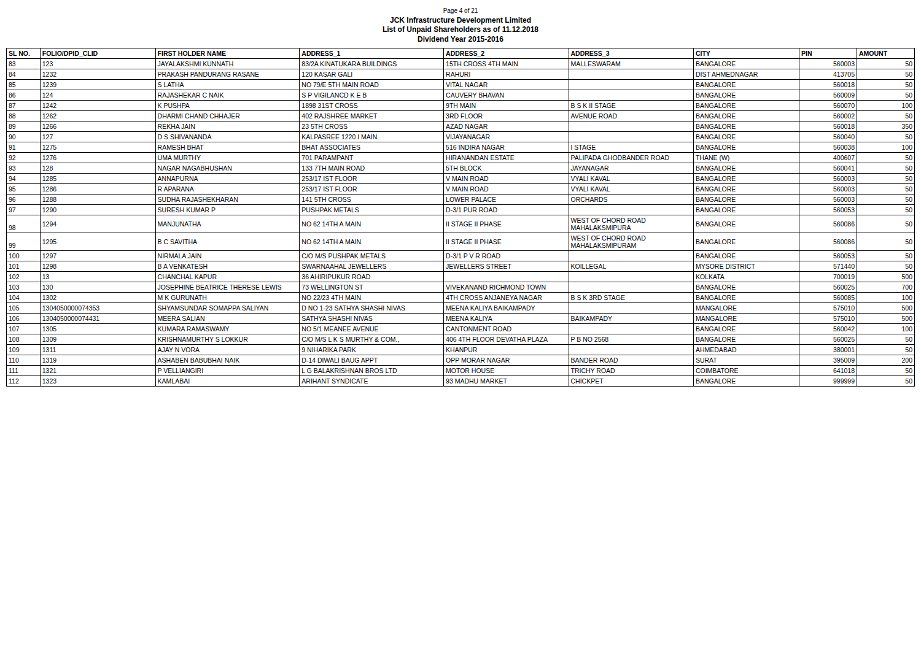Page 4 of 21
JCK Infrastructure Development Limited
List of Unpaid Shareholders as of 11.12.2018
Dividend Year 2015-2016
| SL NO. | FOLIO/DPID_CLID | FIRST HOLDER NAME | ADDRESS_1 | ADDRESS_2 | ADDRESS_3 | CITY | PIN | AMOUNT |
| --- | --- | --- | --- | --- | --- | --- | --- | --- |
| 83 | 123 | JAYALAKSHMI KUNNATH | 83/2A KINATUKARA BUILDINGS | 15TH CROSS 4TH MAIN | MALLESWARAM | BANGALORE | 560003 | 50 |
| 84 | 1232 | PRAKASH PANDURANG RASANE | 120 KASAR GALI | RAHURI | | DIST AHMEDNAGAR | 413705 | 50 |
| 85 | 1239 | S LATHA | NO 79/E 5TH MAIN ROAD | VITAL NAGAR | | BANGALORE | 560018 | 50 |
| 86 | 124 | RAJASHEKAR C NAIK | S P VIGILANCD K E B | CAUVERY BHAVAN | | BANGALORE | 560009 | 50 |
| 87 | 1242 | K PUSHPA | 1898 31ST CROSS | 9TH MAIN | B S K II STAGE | BANGALORE | 560070 | 100 |
| 88 | 1262 | DHARMI CHAND CHHAJER | 402 RAJSHREE MARKET | 3RD FLOOR | AVENUE ROAD | BANGALORE | 560002 | 50 |
| 89 | 1266 | REKHA JAIN | 23 5TH CROSS | AZAD NAGAR | | BANGALORE | 560018 | 350 |
| 90 | 127 | D S SHIVANANDA | KALPASREE 1220 I MAIN | VIJAYANAGAR | | BANGALORE | 560040 | 50 |
| 91 | 1275 | RAMESH BHAT | BHAT ASSOCIATES | 516 INDIRA NAGAR | I STAGE | BANGALORE | 560038 | 100 |
| 92 | 1276 | UMA MURTHY | 701 PARAMPANT | HIRANANDAN ESTATE | PALIPADA GHODBANDER ROAD | THANE (W) | 400607 | 50 |
| 93 | 128 | NAGAR NAGABHUSHAN | 133 7TH MAIN ROAD | 5TH BLOCK | JAYANAGAR | BANGALORE | 560041 | 50 |
| 94 | 1285 | ANNAPURNA | 253/17 IST FLOOR | V MAIN ROAD | VYALI KAVAL | BANGALORE | 560003 | 50 |
| 95 | 1286 | R APARANA | 253/17 IST FLOOR | V MAIN ROAD | VYALI KAVAL | BANGALORE | 560003 | 50 |
| 96 | 1288 | SUDHA RAJASHEKHARAN | 141 5TH CROSS | LOWER PALACE | ORCHARDS | BANGALORE | 560003 | 50 |
| 97 | 1290 | SURESH KUMAR P | PUSHPAK METALS | D-3/1 PUR ROAD | | BANGALORE | 560053 | 50 |
| 98 | 1294 | MANJUNATHA | NO 62 14TH A MAIN | II STAGE II PHASE | WEST OF CHORD ROAD MAHALAKSMIPURA | BANGALORE | 560086 | 50 |
| 99 | 1295 | B C SAVITHA | NO 62 14TH A MAIN | II STAGE II PHASE | WEST OF CHORD ROAD MAHALAKSMIPURAM | BANGALORE | 560086 | 50 |
| 100 | 1297 | NIRMALA JAIN | C/O M/S PUSHPAK METALS | D-3/1 P V R ROAD | | BANGALORE | 560053 | 50 |
| 101 | 1298 | B A VENKATESH | SWARNAAHAL JEWELLERS | JEWELLERS STREET | KOILLEGAL | MYSORE DISTRICT | 571440 | 50 |
| 102 | 13 | CHANCHAL KAPUR | 36 AHIRIPUKUR ROAD | | | KOLKATA | 700019 | 500 |
| 103 | 130 | JOSEPHINE BEATRICE THERESE LEWIS | 73 WELLINGTON ST | VIVEKANAND RICHMOND TOWN | | BANGALORE | 560025 | 700 |
| 104 | 1302 | M K GURUNATH | NO 22/23 4TH MAIN | 4TH CROSS ANJANEYA NAGAR | B S K 3RD STAGE | BANGALORE | 560085 | 100 |
| 105 | 1304050000074353 | SHYAMSUNDAR SOMAPPA SALIYAN | D NO 1-23 SATHYA SHASHI NIVAS | MEENA KALIYA BAIKAMPADY | | MANGALORE | 575010 | 500 |
| 106 | 1304050000074431 | MEERA SALIAN | SATHYA SHASHI NIVAS | MEENA KALIYA | BAIKAMPADY | MANGALORE | 575010 | 500 |
| 107 | 1305 | KUMARA RAMASWAMY | NO 5/1 MEANEE AVENUE | CANTONMENT ROAD | | BANGALORE | 560042 | 100 |
| 108 | 1309 | KRISHNAMURTHY S LOKKUR | C/O M/S L K S MURTHY & COM., | 406 4TH FLOOR DEVATHA PLAZA | P B NO 2568 | BANGALORE | 560025 | 50 |
| 109 | 1311 | AJAY N VORA | 9 NIHARIKA PARK | KHANPUR | | AHMEDABAD | 380001 | 50 |
| 110 | 1319 | ASHABEN BABUBHAI NAIK | D-14 DIWALI BAUG APPT | OPP MORAR NAGAR | BANDER ROAD | SURAT | 395009 | 200 |
| 111 | 1321 | P VELLIANGIRI | L G BALAKRISHNAN BROS LTD | MOTOR HOUSE | TRICHY ROAD | COIMBATORE | 641018 | 50 |
| 112 | 1323 | KAMLABAI | ARIHANT SYNDICATE | 93 MADHU MARKET | CHICKPET | BANGALORE | 999999 | 50 |